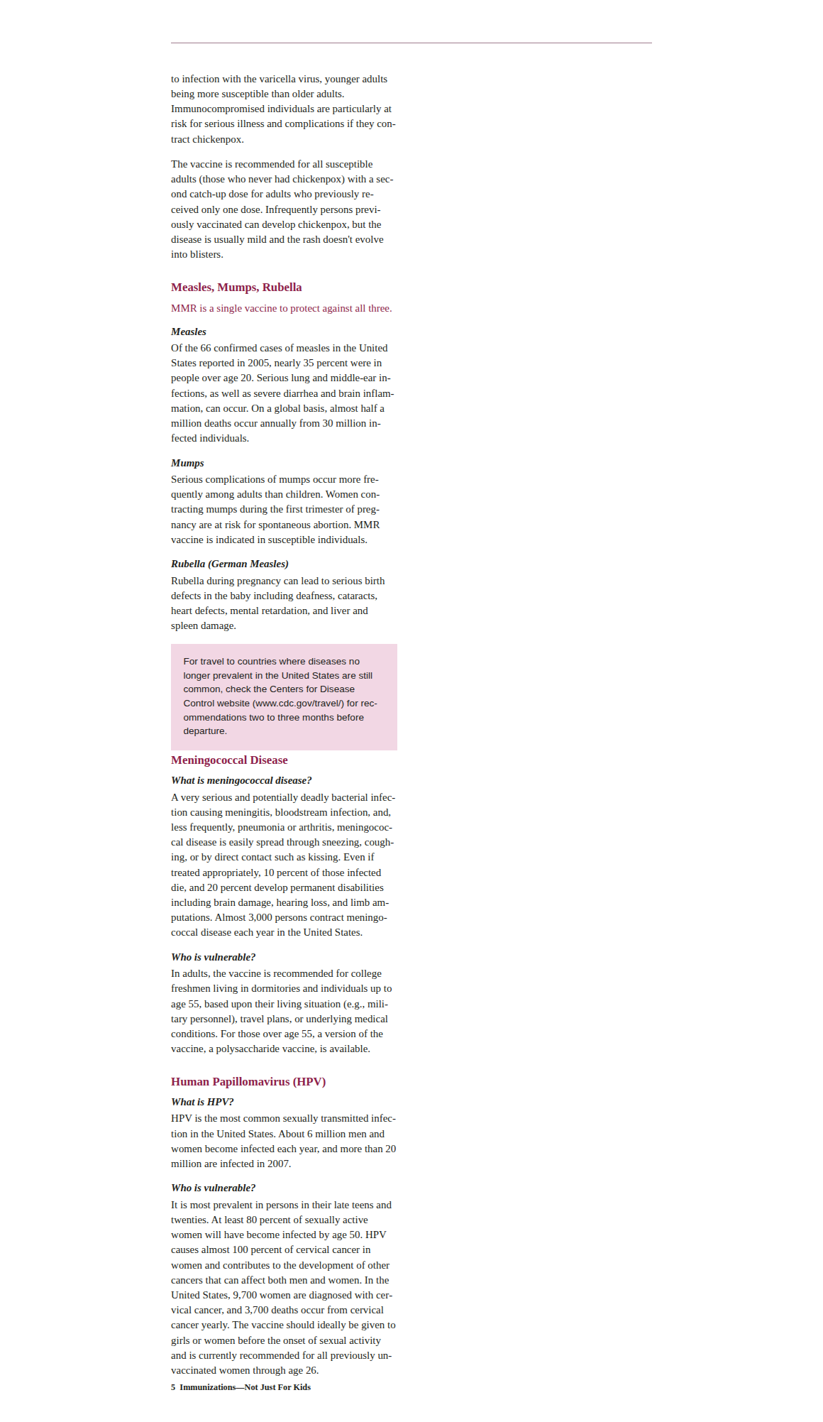to infection with the varicella virus, younger adults being more susceptible than older adults. Immunocompromised individuals are particularly at risk for serious illness and complications if they contract chickenpox.
The vaccine is recommended for all susceptible adults (those who never had chickenpox) with a second catch-up dose for adults who previously received only one dose. Infrequently persons previously vaccinated can develop chickenpox, but the disease is usually mild and the rash doesn't evolve into blisters.
Measles, Mumps, Rubella
MMR is a single vaccine to protect against all three.
Measles
Of the 66 confirmed cases of measles in the United States reported in 2005, nearly 35 percent were in people over age 20. Serious lung and middle-ear infections, as well as severe diarrhea and brain inflammation, can occur. On a global basis, almost half a million deaths occur annually from 30 million infected individuals.
Mumps
Serious complications of mumps occur more frequently among adults than children. Women contracting mumps during the first trimester of pregnancy are at risk for spontaneous abortion. MMR vaccine is indicated in susceptible individuals.
Rubella (German Measles)
Rubella during pregnancy can lead to serious birth defects in the baby including deafness, cataracts, heart defects, mental retardation, and liver and spleen damage.
For travel to countries where diseases no longer prevalent in the United States are still common, check the Centers for Disease Control website (www.cdc.gov/travel/) for recommendations two to three months before departure.
Meningococcal Disease
What is meningococcal disease?
A very serious and potentially deadly bacterial infection causing meningitis, bloodstream infection, and, less frequently, pneumonia or arthritis, meningococcal disease is easily spread through sneezing, coughing, or by direct contact such as kissing. Even if treated appropriately, 10 percent of those infected die, and 20 percent develop permanent disabilities including brain damage, hearing loss, and limb amputations. Almost 3,000 persons contract meningococcal disease each year in the United States.
Who is vulnerable?
In adults, the vaccine is recommended for college freshmen living in dormitories and individuals up to age 55, based upon their living situation (e.g., military personnel), travel plans, or underlying medical conditions. For those over age 55, a version of the vaccine, a polysaccharide vaccine, is available.
Human Papillomavirus (HPV)
What is HPV?
HPV is the most common sexually transmitted infection in the United States. About 6 million men and women become infected each year, and more than 20 million are infected in 2007.
Who is vulnerable?
It is most prevalent in persons in their late teens and twenties. At least 80 percent of sexually active women will have become infected by age 50. HPV causes almost 100 percent of cervical cancer in women and contributes to the development of other cancers that can affect both men and women. In the United States, 9,700 women are diagnosed with cervical cancer, and 3,700 deaths occur from cervical cancer yearly. The vaccine should ideally be given to girls or women before the onset of sexual activity and is currently recommended for all previously unvaccinated women through age 26.
5 Immunizations—Not Just For Kids